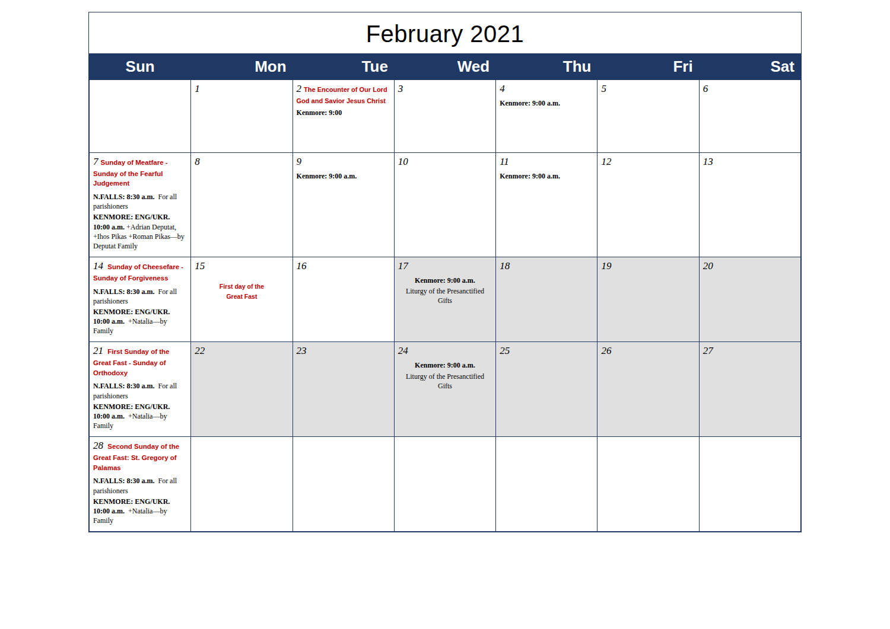February 2021
| Sun | Mon | Tue | Wed | Thu | Fri | Sat |
| --- | --- | --- | --- | --- | --- | --- |
| | 1 | 2 The Encounter of Our Lord God and Savior Jesus Christ Kenmore: 9:00 | 3 | 4 Kenmore: 9:00 a.m. | 5 | 6 |
| 7 Sunday of Meatfare - Sunday of the Fearful Judgement N.FALLS: 8:30 a.m. For all parishioners KENMORE: ENG/UKR. 10:00 a.m. +Adrian Deputat, +Ihos Pikas +Roman Pikas—by Deputat Family | 8 | 9 Kenmore: 9:00 a.m. | 10 | 11 Kenmore: 9:00 a.m. | 12 | 13 |
| 14 Sunday of Cheesefare - Sunday of Forgiveness N.FALLS: 8:30 a.m. For all parishioners KENMORE: ENG/UKR. 10:00 a.m. +Natalia—by Family | 15 First day of the Great Fast | 16 | 17 Kenmore: 9:00 a.m. Liturgy of the Presanctified Gifts | 18 | 19 | 20 |
| 21 First Sunday of the Great Fast - Sunday of Orthodoxy N.FALLS: 8:30 a.m. For all parishioners KENMORE: ENG/UKR. 10:00 a.m. +Natalia—by Family | 22 | 23 | 24 Kenmore: 9:00 a.m. Liturgy of the Presanctified Gifts | 25 | 26 | 27 |
| 28 Second Sunday of the Great Fast: St. Gregory of Palamas N.FALLS: 8:30 a.m. For all parishioners KENMORE: ENG/UKR. 10:00 a.m. +Natalia—by Family | | | | | | |